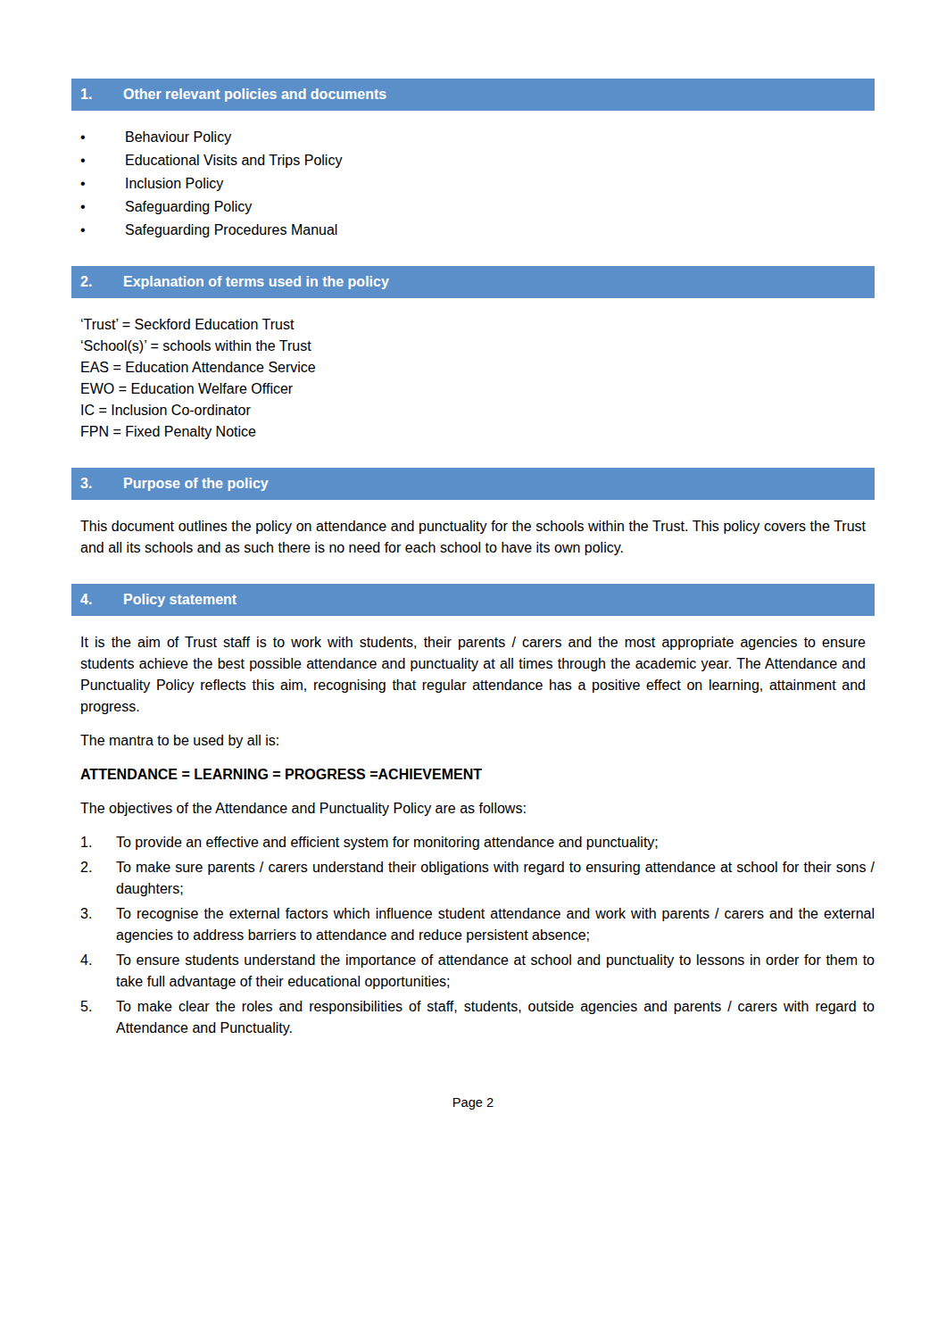1. Other relevant policies and documents
Behaviour Policy
Educational Visits and Trips Policy
Inclusion Policy
Safeguarding Policy
Safeguarding Procedures Manual
2. Explanation of terms used in the policy
‘Trust’ = Seckford Education Trust
‘School(s)’ = schools within the Trust
EAS = Education Attendance Service
EWO = Education Welfare Officer
IC = Inclusion Co-ordinator
FPN = Fixed Penalty Notice
3. Purpose of the policy
This document outlines the policy on attendance and punctuality for the schools within the Trust. This policy covers the Trust and all its schools and as such there is no need for each school to have its own policy.
4. Policy statement
It is the aim of Trust staff is to work with students, their parents / carers and the most appropriate agencies to ensure students achieve the best possible attendance and punctuality at all times through the academic year. The Attendance and Punctuality Policy reflects this aim, recognising that regular attendance has a positive effect on learning, attainment and progress.
The mantra to be used by all is:
ATTENDANCE = LEARNING = PROGRESS =ACHIEVEMENT
The objectives of the Attendance and Punctuality Policy are as follows:
To provide an effective and efficient system for monitoring attendance and punctuality;
To make sure parents / carers understand their obligations with regard to ensuring attendance at school for their sons / daughters;
To recognise the external factors which influence student attendance and work with parents / carers and the external agencies to address barriers to attendance and reduce persistent absence;
To ensure students understand the importance of attendance at school and punctuality to lessons in order for them to take full advantage of their educational opportunities;
To make clear the roles and responsibilities of staff, students, outside agencies and parents / carers with regard to Attendance and Punctuality.
Page 2